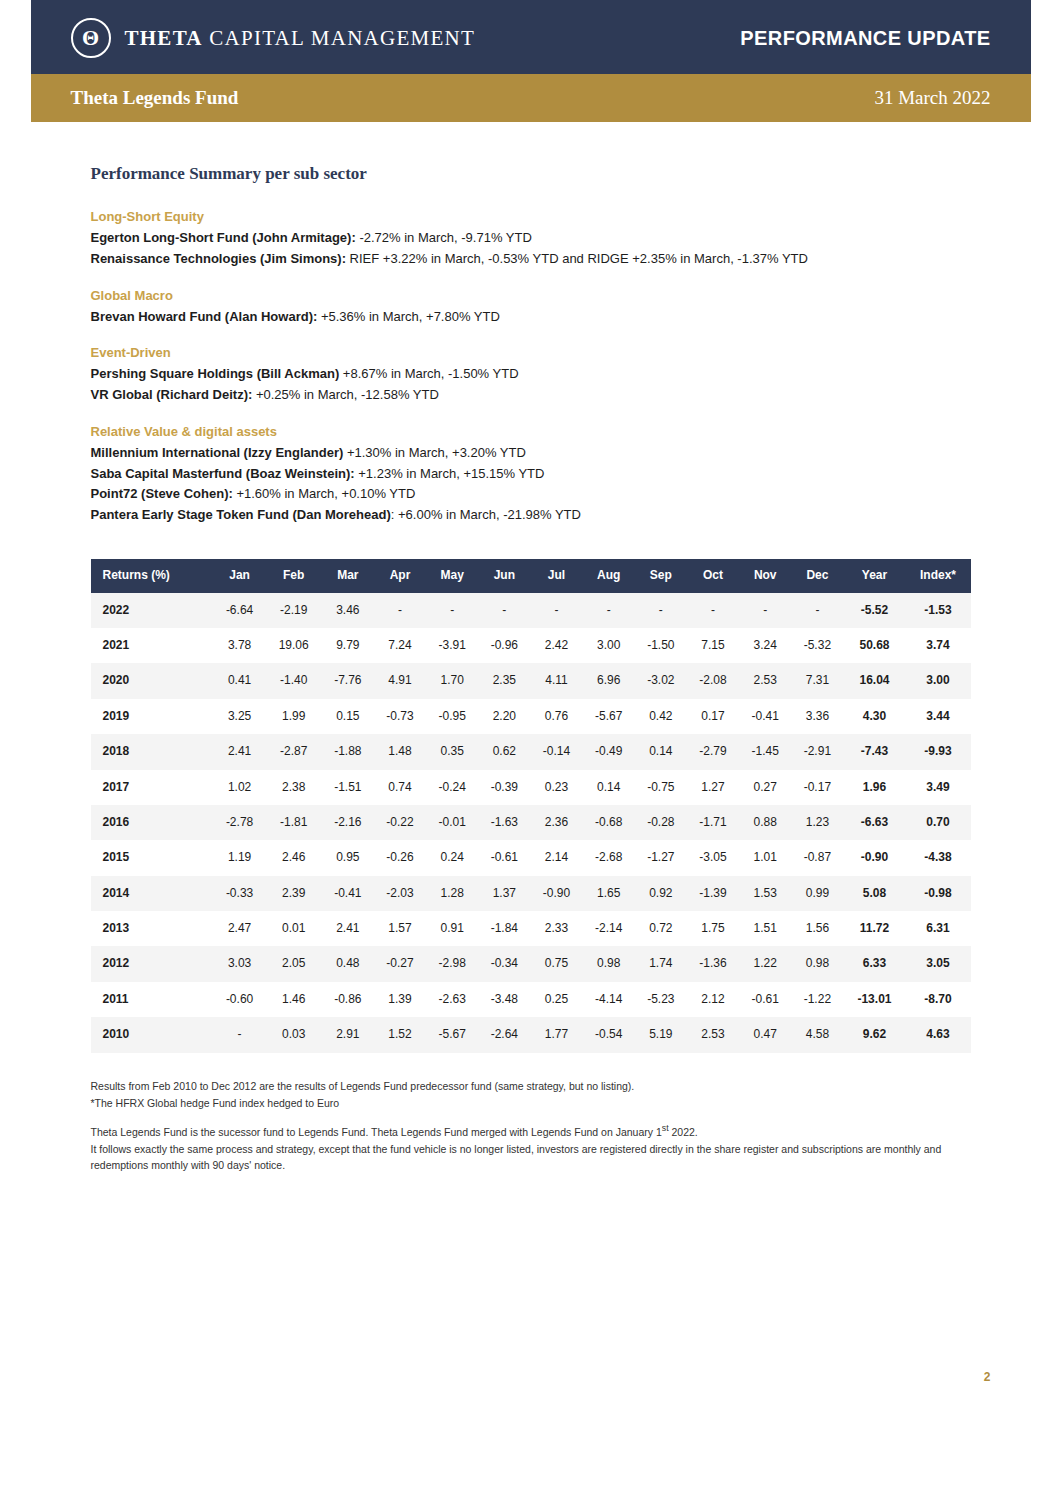Θ
THETA CAPITAL MANAGEMENT
Performance Update
Theta Legends Fund
31 March 2022
Performance Summary per sub sector
Long-Short Equity
Egerton Long-Short Fund (John Armitage): -2.72% in March, -9.71% YTD
Renaissance Technologies (Jim Simons): RIEF +3.22% in March, -0.53% YTD and RIDGE +2.35% in March, -1.37% YTD
Global Macro
Brevan Howard Fund (Alan Howard): +5.36% in March, +7.80% YTD
Event-Driven
Pershing Square Holdings (Bill Ackman) +8.67% in March, -1.50% YTD
VR Global (Richard Deitz): +0.25% in March, -12.58% YTD
Relative Value & digital assets
Millennium International (Izzy Englander) +1.30% in March, +3.20% YTD
Saba Capital Masterfund (Boaz Weinstein): +1.23% in March, +15.15% YTD
Point72 (Steve Cohen): +1.60% in March, +0.10% YTD
Pantera Early Stage Token Fund (Dan Morehead): +6.00% in March, -21.98% YTD
| Returns (%) | Jan | Feb | Mar | Apr | May | Jun | Jul | Aug | Sep | Oct | Nov | Dec | Year | Index* |
| --- | --- | --- | --- | --- | --- | --- | --- | --- | --- | --- | --- | --- | --- | --- |
| 2022 | -6.64 | -2.19 | 3.46 | - | - | - | - | - | - | - | - | - | -5.52 | -1.53 |
| 2021 | 3.78 | 19.06 | 9.79 | 7.24 | -3.91 | -0.96 | 2.42 | 3.00 | -1.50 | 7.15 | 3.24 | -5.32 | 50.68 | 3.74 |
| 2020 | 0.41 | -1.40 | -7.76 | 4.91 | 1.70 | 2.35 | 4.11 | 6.96 | -3.02 | -2.08 | 2.53 | 7.31 | 16.04 | 3.00 |
| 2019 | 3.25 | 1.99 | 0.15 | -0.73 | -0.95 | 2.20 | 0.76 | -5.67 | 0.42 | 0.17 | -0.41 | 3.36 | 4.30 | 3.44 |
| 2018 | 2.41 | -2.87 | -1.88 | 1.48 | 0.35 | 0.62 | -0.14 | -0.49 | 0.14 | -2.79 | -1.45 | -2.91 | -7.43 | -9.93 |
| 2017 | 1.02 | 2.38 | -1.51 | 0.74 | -0.24 | -0.39 | 0.23 | 0.14 | -0.75 | 1.27 | 0.27 | -0.17 | 1.96 | 3.49 |
| 2016 | -2.78 | -1.81 | -2.16 | -0.22 | -0.01 | -1.63 | 2.36 | -0.68 | -0.28 | -1.71 | 0.88 | 1.23 | -6.63 | 0.70 |
| 2015 | 1.19 | 2.46 | 0.95 | -0.26 | 0.24 | -0.61 | 2.14 | -2.68 | -1.27 | -3.05 | 1.01 | -0.87 | -0.90 | -4.38 |
| 2014 | -0.33 | 2.39 | -0.41 | -2.03 | 1.28 | 1.37 | -0.90 | 1.65 | 0.92 | -1.39 | 1.53 | 0.99 | 5.08 | -0.98 |
| 2013 | 2.47 | 0.01 | 2.41 | 1.57 | 0.91 | -1.84 | 2.33 | -2.14 | 0.72 | 1.75 | 1.51 | 1.56 | 11.72 | 6.31 |
| 2012 | 3.03 | 2.05 | 0.48 | -0.27 | -2.98 | -0.34 | 0.75 | 0.98 | 1.74 | -1.36 | 1.22 | 0.98 | 6.33 | 3.05 |
| 2011 | -0.60 | 1.46 | -0.86 | 1.39 | -2.63 | -3.48 | 0.25 | -4.14 | -5.23 | 2.12 | -0.61 | -1.22 | -13.01 | -8.70 |
| 2010 | - | 0.03 | 2.91 | 1.52 | -5.67 | -2.64 | 1.77 | -0.54 | 5.19 | 2.53 | 0.47 | 4.58 | 9.62 | 4.63 |
Results from Feb 2010 to Dec 2012 are the results of Legends Fund predecessor fund (same strategy, but no listing).
*The HFRX Global hedge Fund index hedged to Euro
Theta Legends Fund is the sucessor fund to Legends Fund. Theta Legends Fund merged with Legends Fund on January 1st 2022.
It follows exactly the same process and strategy, except that the fund vehicle is no longer listed, investors are registered directly in the share register and subscriptions are monthly and redemptions monthly with 90 days' notice.
2